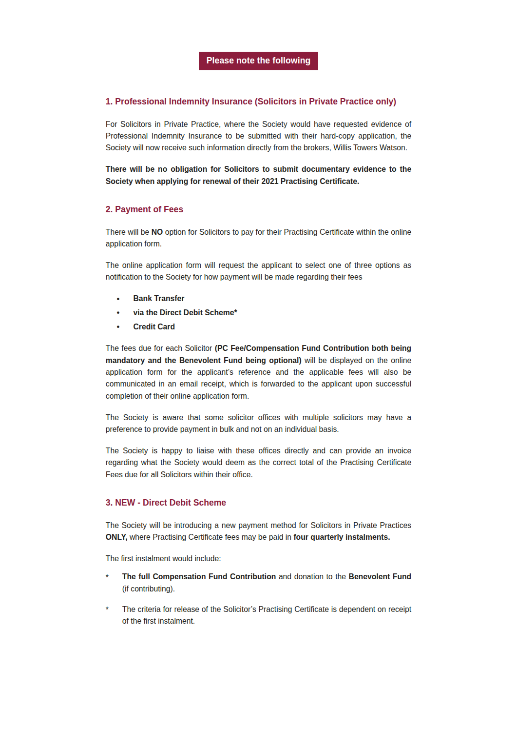Please note the following
1. Professional Indemnity Insurance (Solicitors in Private Practice only)
For Solicitors in Private Practice, where the Society would have requested evidence of Professional Indemnity Insurance to be submitted with their hard-copy application, the Society will now receive such information directly from the brokers, Willis Towers Watson.
There will be no obligation for Solicitors to submit documentary evidence to the Society when applying for renewal of their 2021 Practising Certificate.
2. Payment of Fees
There will be NO option for Solicitors to pay for their Practising Certificate within the online application form.
The online application form will request the applicant to select one of three options as notification to the Society for how payment will be made regarding their fees
Bank Transfer
via the Direct Debit Scheme*
Credit Card
The fees due for each Solicitor (PC Fee/Compensation Fund Contribution both being mandatory and the Benevolent Fund being optional) will be displayed on the online application form for the applicant’s reference and the applicable fees will also be communicated in an email receipt, which is forwarded to the applicant upon successful completion of their online application form.
The Society is aware that some solicitor offices with multiple solicitors may have a preference to provide payment in bulk and not on an individual basis.
The Society is happy to liaise with these offices directly and can provide an invoice regarding what the Society would deem as the correct total of the Practising Certificate Fees due for all Solicitors within their office.
3. NEW - Direct Debit Scheme
The Society will be introducing a new payment method for Solicitors in Private Practices ONLY, where Practising Certificate fees may be paid in four quarterly instalments.
The first instalment would include:
The full Compensation Fund Contribution and donation to the Benevolent Fund (if contributing).
The criteria for release of the Solicitor’s Practising Certificate is dependent on receipt of the first instalment.